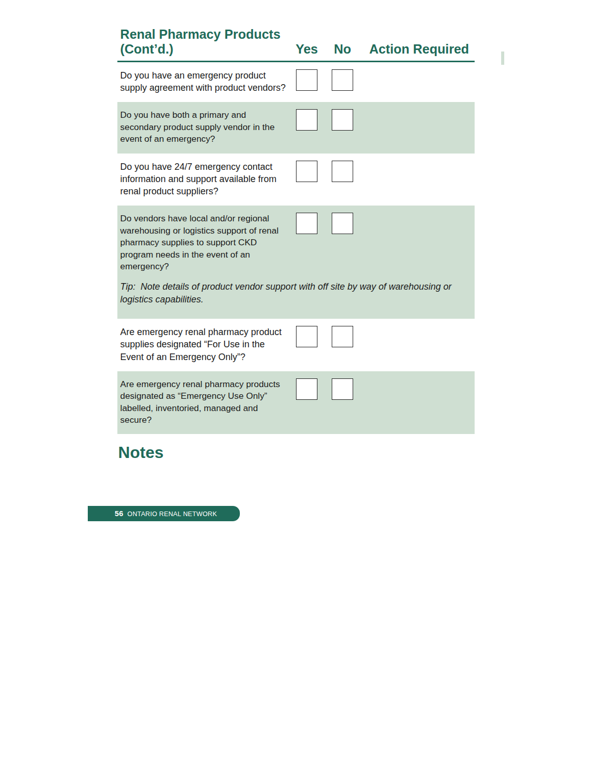| Renal Pharmacy Products (Cont’d.) | Yes | No | Action Required |
| --- | --- | --- | --- |
| Do you have an emergency product supply agreement with product vendors? | | | |
| Do you have both a primary and secondary product supply vendor in the event of an emergency? | | | |
| Do you have 24/7 emergency contact information and support available from renal product suppliers? | | | |
| Do vendors have local and/or regional warehousing or logistics support of renal pharmacy supplies to support CKD program needs in the event of an emergency? | | | |
| Tip: Note details of product vendor support with off site by way of warehousing or logistics capabilities. |
| Are emergency renal pharmacy product supplies designated “For Use in the Event of an Emergency Only”? | | | |
| Are emergency renal pharmacy products designated as “Emergency Use Only” labelled, inventoried, managed and secure? | | | |
Notes
56 ONTARIO RENAL NETWORK